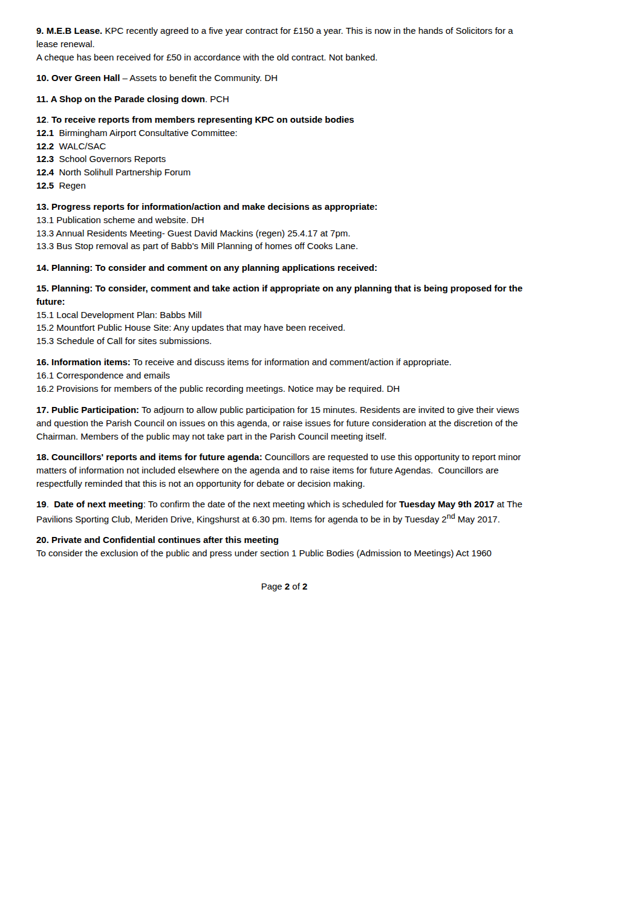9. M.E.B Lease. KPC recently agreed to a five year contract for £150 a year. This is now in the hands of Solicitors for a lease renewal.
A cheque has been received for £50 in accordance with the old contract. Not banked.
10. Over Green Hall – Assets to benefit the Community. DH
11. A Shop on the Parade closing down. PCH
12. To receive reports from members representing KPC on outside bodies
12.1 Birmingham Airport Consultative Committee:
12.2 WALC/SAC
12.3 School Governors Reports
12.4 North Solihull Partnership Forum
12.5 Regen
13. Progress reports for information/action and make decisions as appropriate:
13.1 Publication scheme and website. DH
13.3 Annual Residents Meeting- Guest David Mackins (regen) 25.4.17 at 7pm.
13.3 Bus Stop removal as part of Babb's Mill Planning of homes off Cooks Lane.
14. Planning: To consider and comment on any planning applications received:
15. Planning: To consider, comment and take action if appropriate on any planning that is being proposed for the future:
15.1 Local Development Plan: Babbs Mill
15.2 Mountfort Public House Site: Any updates that may have been received.
15.3 Schedule of Call for sites submissions.
16. Information items: To receive and discuss items for information and comment/action if appropriate.
16.1 Correspondence and emails
16.2 Provisions for members of the public recording meetings. Notice may be required. DH
17. Public Participation: To adjourn to allow public participation for 15 minutes. Residents are invited to give their views and question the Parish Council on issues on this agenda, or raise issues for future consideration at the discretion of the Chairman. Members of the public may not take part in the Parish Council meeting itself.
18. Councillors' reports and items for future agenda: Councillors are requested to use this opportunity to report minor matters of information not included elsewhere on the agenda and to raise items for future Agendas. Councillors are respectfully reminded that this is not an opportunity for debate or decision making.
19. Date of next meeting: To confirm the date of the next meeting which is scheduled for Tuesday May 9th 2017 at The Pavilions Sporting Club, Meriden Drive, Kingshurst at 6.30 pm. Items for agenda to be in by Tuesday 2nd May 2017.
20. Private and Confidential continues after this meeting
To consider the exclusion of the public and press under section 1 Public Bodies (Admission to Meetings) Act 1960
Page 2 of 2